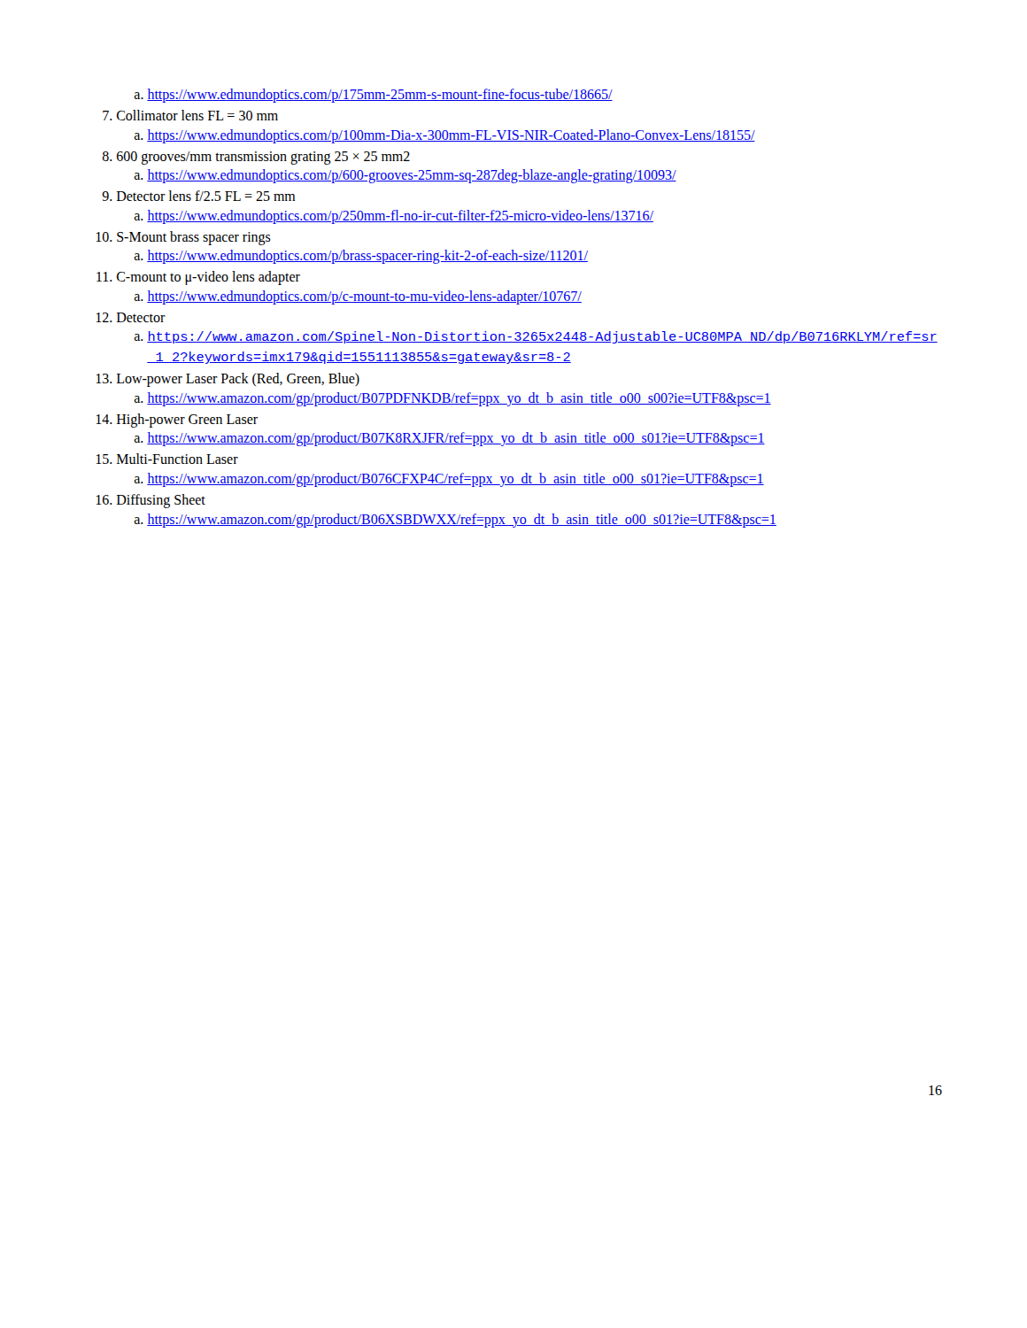https://www.edmundoptics.com/p/175mm-25mm-s-mount-fine-focus-tube/18665/
Collimator lens FL = 30 mm
https://www.edmundoptics.com/p/100mm-Dia-x-300mm-FL-VIS-NIR-Coated-Plano-Convex-Lens/18155/
600 grooves/mm transmission grating 25 × 25 mm2
https://www.edmundoptics.com/p/600-grooves-25mm-sq-287deg-blaze-angle-grating/10093/
Detector lens f/2.5 FL = 25 mm
https://www.edmundoptics.com/p/250mm-fl-no-ir-cut-filter-f25-micro-video-lens/13716/
S-Mount brass spacer rings
https://www.edmundoptics.com/p/brass-spacer-ring-kit-2-of-each-size/11201/
C-mount to μ-video lens adapter
https://www.edmundoptics.com/p/c-mount-to-mu-video-lens-adapter/10767/
Detector
https://www.amazon.com/Spinel-Non-Distortion-3265x2448-Adjustable-UC80MPA_ND/dp/B0716RKLYM/ref=sr_1_2?keywords=imx179&qid=1551113855&s=gateway&sr=8-2
Low-power Laser Pack (Red, Green, Blue)
https://www.amazon.com/gp/product/B07PDFNKDB/ref=ppx_yo_dt_b_asin_title_o00_s00?ie=UTF8&psc=1
High-power Green Laser
https://www.amazon.com/gp/product/B07K8RXJFR/ref=ppx_yo_dt_b_asin_title_o00_s01?ie=UTF8&psc=1
Multi-Function Laser
https://www.amazon.com/gp/product/B076CFXP4C/ref=ppx_yo_dt_b_asin_title_o00_s01?ie=UTF8&psc=1
Diffusing Sheet
https://www.amazon.com/gp/product/B06XSBDWXX/ref=ppx_yo_dt_b_asin_title_o00_s01?ie=UTF8&psc=1
16